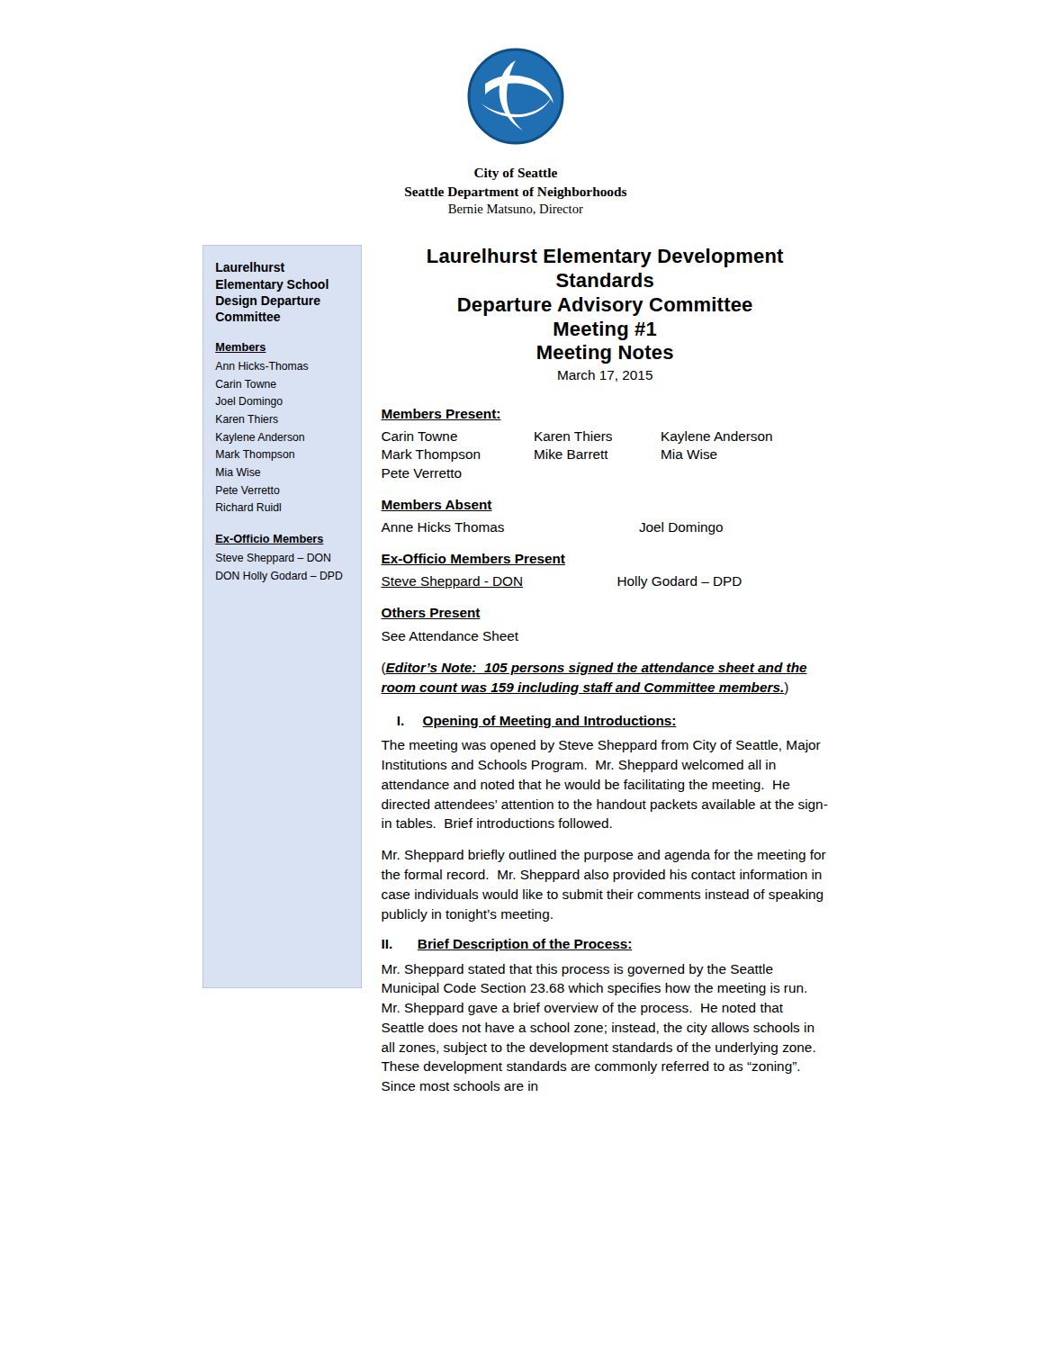City of Seattle
Seattle Department of Neighborhoods
Bernie Matsuno, Director
Laurelhurst Elementary School Design Departure Committee
Members
Ann Hicks-Thomas
Carin Towne
Joel Domingo
Karen Thiers
Kaylene Anderson
Mark Thompson
Mia Wise
Pete Verretto
Richard Ruidl
Ex-Officio Members
Steve Sheppard – DON
DON Holly Godard – DPD
Laurelhurst Elementary Development Standards
Departure Advisory Committee
Meeting #1
Meeting Notes
March 17, 2015
Members Present:
| Carin Towne | Karen Thiers | Kaylene Anderson |
| Mark Thompson | Mike Barrett | Mia Wise |
| Pete Verretto | | |
Members Absent
| Anne Hicks Thomas | Joel Domingo |
Ex-Officio Members Present
| Steve Sheppard - DON | Holly Godard – DPD |
Others Present
See Attendance Sheet
(Editor’s Note: 105 persons signed the attendance sheet and the room count was 159 including staff and Committee members.)
I. Opening of Meeting and Introductions:
The meeting was opened by Steve Sheppard from City of Seattle, Major Institutions and Schools Program. Mr. Sheppard welcomed all in attendance and noted that he would be facilitating the meeting. He directed attendees’ attention to the handout packets available at the sign-in tables. Brief introductions followed.
Mr. Sheppard briefly outlined the purpose and agenda for the meeting for the formal record. Mr. Sheppard also provided his contact information in case individuals would like to submit their comments instead of speaking publicly in tonight’s meeting.
II. Brief Description of the Process:
Mr. Sheppard stated that this process is governed by the Seattle Municipal Code Section 23.68 which specifies how the meeting is run. Mr. Sheppard gave a brief overview of the process. He noted that Seattle does not have a school zone; instead, the city allows schools in all zones, subject to the development standards of the underlying zone. These development standards are commonly referred to as “zoning”. Since most schools are in